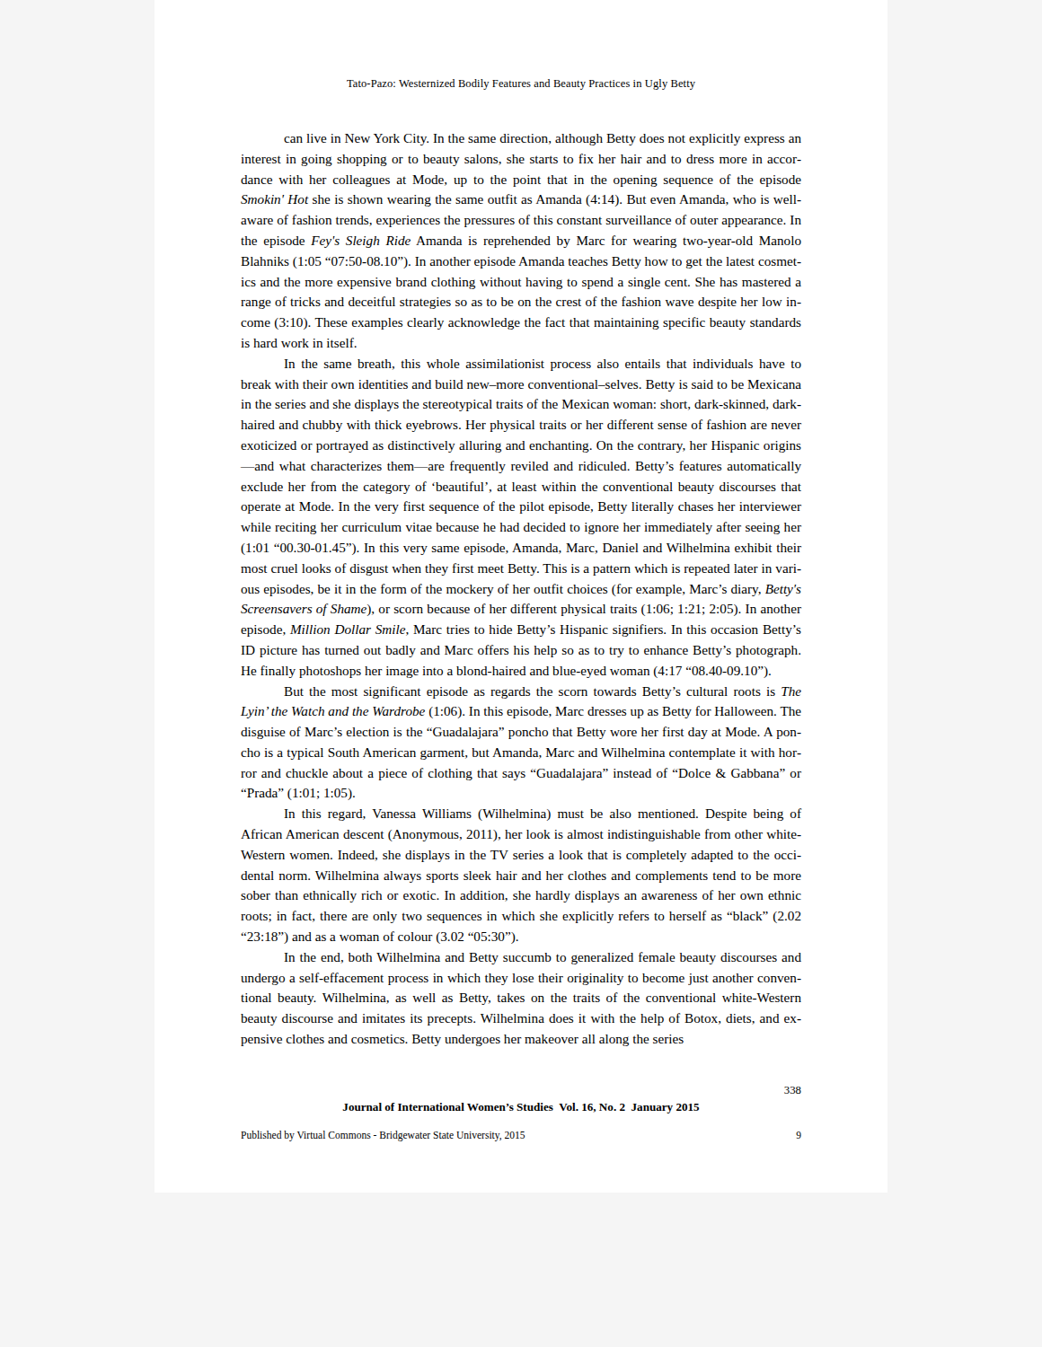Tato-Pazo: Westernized Bodily Features and Beauty Practices in Ugly Betty
can live in New York City. In the same direction, although Betty does not explicitly express an interest in going shopping or to beauty salons, she starts to fix her hair and to dress more in accordance with her colleagues at Mode, up to the point that in the opening sequence of the episode Smokin' Hot she is shown wearing the same outfit as Amanda (4:14). But even Amanda, who is well-aware of fashion trends, experiences the pressures of this constant surveillance of outer appearance. In the episode Fey's Sleigh Ride Amanda is reprehended by Marc for wearing two-year-old Manolo Blahniks (1:05 “07:50-08.10”). In another episode Amanda teaches Betty how to get the latest cosmetics and the more expensive brand clothing without having to spend a single cent. She has mastered a range of tricks and deceitful strategies so as to be on the crest of the fashion wave despite her low income (3:10). These examples clearly acknowledge the fact that maintaining specific beauty standards is hard work in itself.
In the same breath, this whole assimilationist process also entails that individuals have to break with their own identities and build new–more conventional–selves. Betty is said to be Mexicana in the series and she displays the stereotypical traits of the Mexican woman: short, dark-skinned, dark-haired and chubby with thick eyebrows. Her physical traits or her different sense of fashion are never exoticized or portrayed as distinctively alluring and enchanting. On the contrary, her Hispanic origins—and what characterizes them—are frequently reviled and ridiculed. Betty’s features automatically exclude her from the category of ‘beautiful’, at least within the conventional beauty discourses that operate at Mode. In the very first sequence of the pilot episode, Betty literally chases her interviewer while reciting her curriculum vitae because he had decided to ignore her immediately after seeing her (1:01 “00.30-01.45”). In this very same episode, Amanda, Marc, Daniel and Wilhelmina exhibit their most cruel looks of disgust when they first meet Betty. This is a pattern which is repeated later in various episodes, be it in the form of the mockery of her outfit choices (for example, Marc’s diary, Betty's Screensavers of Shame), or scorn because of her different physical traits (1:06; 1:21; 2:05). In another episode, Million Dollar Smile, Marc tries to hide Betty’s Hispanic signifiers. In this occasion Betty’s ID picture has turned out badly and Marc offers his help so as to try to enhance Betty’s photograph. He finally photoshops her image into a blond-haired and blue-eyed woman (4:17 “08.40-09.10”).
But the most significant episode as regards the scorn towards Betty’s cultural roots is The Lyin’ the Watch and the Wardrobe (1:06). In this episode, Marc dresses up as Betty for Halloween. The disguise of Marc’s election is the “Guadalajara” poncho that Betty wore her first day at Mode. A poncho is a typical South American garment, but Amanda, Marc and Wilhelmina contemplate it with horror and chuckle about a piece of clothing that says “Guadalajara” instead of “Dolce & Gabbana” or “Prada” (1:01; 1:05).
In this regard, Vanessa Williams (Wilhelmina) must be also mentioned. Despite being of African American descent (Anonymous, 2011), her look is almost indistinguishable from other white-Western women. Indeed, she displays in the TV series a look that is completely adapted to the occidental norm. Wilhelmina always sports sleek hair and her clothes and complements tend to be more sober than ethnically rich or exotic. In addition, she hardly displays an awareness of her own ethnic roots; in fact, there are only two sequences in which she explicitly refers to herself as “black” (2.02 “23:18”) and as a woman of colour (3.02 “05:30”).
In the end, both Wilhelmina and Betty succumb to generalized female beauty discourses and undergo a self-effacement process in which they lose their originality to become just another conventional beauty. Wilhelmina, as well as Betty, takes on the traits of the conventional white-Western beauty discourse and imitates its precepts. Wilhelmina does it with the help of Botox, diets, and expensive clothes and cosmetics. Betty undergoes her makeover all along the series
338
Journal of International Women’s Studies Vol. 16, No. 2 January 2015
Published by Virtual Commons - Bridgewater State University, 2015 9